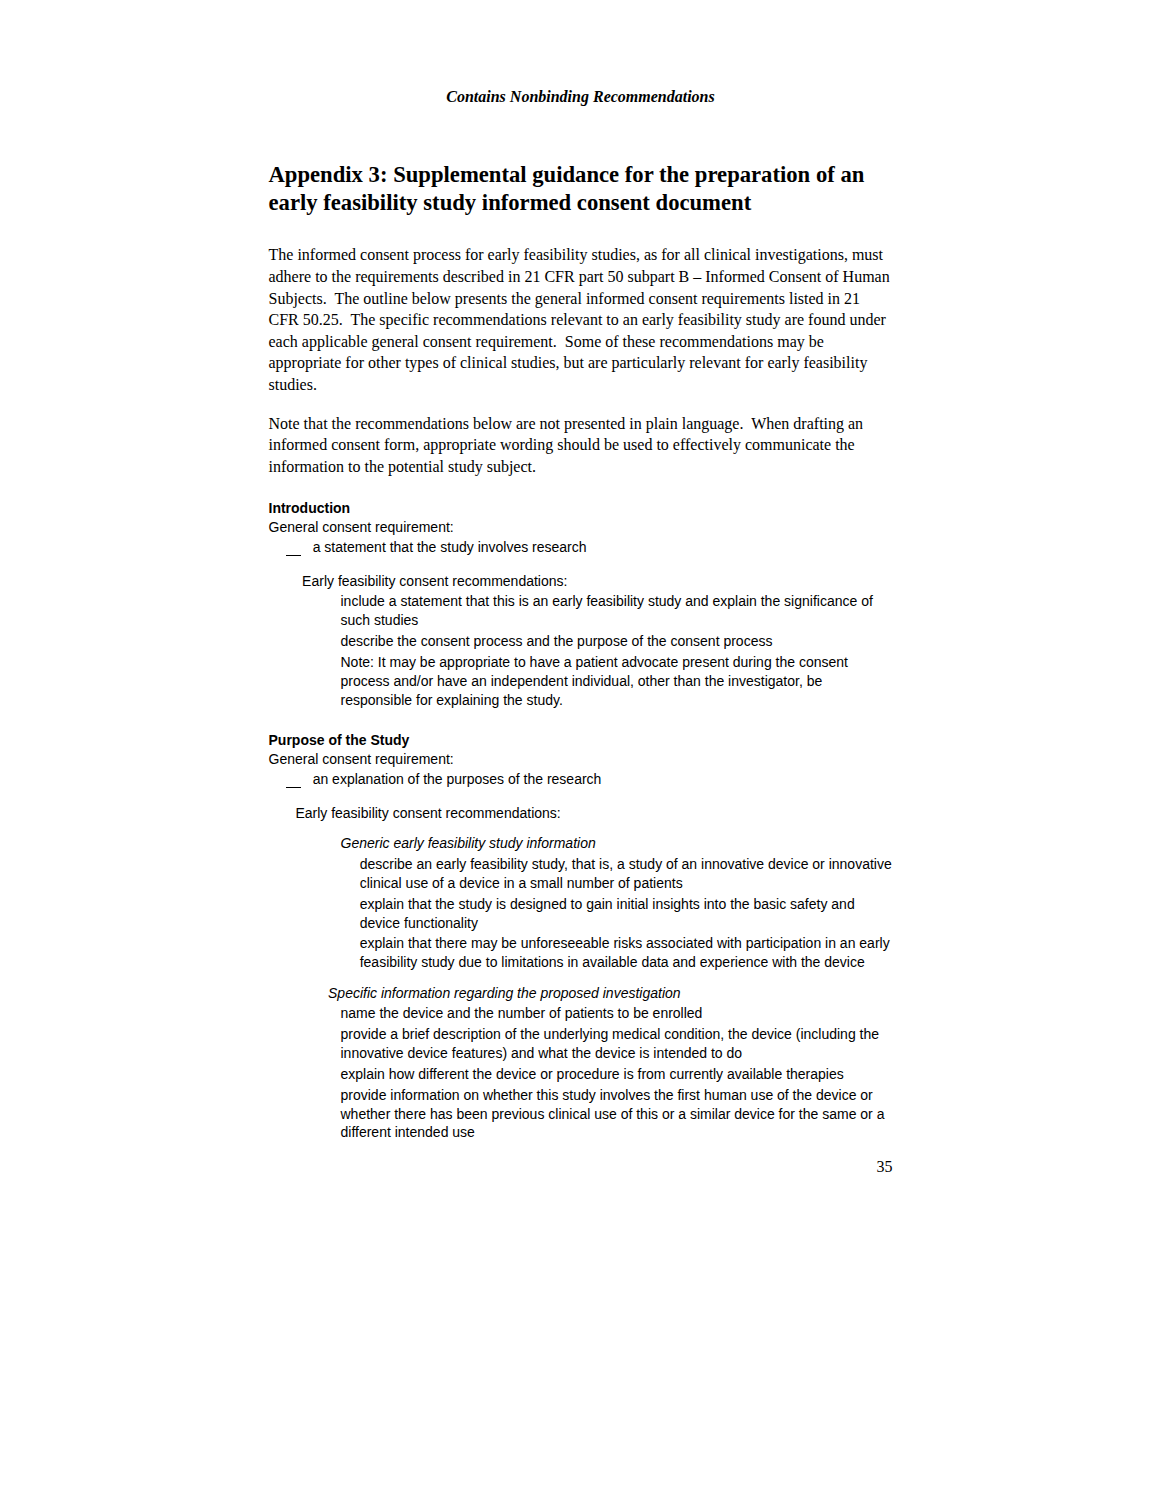Contains Nonbinding Recommendations
Appendix 3: Supplemental guidance for the preparation of an early feasibility study informed consent document
The informed consent process for early feasibility studies, as for all clinical investigations, must adhere to the requirements described in 21 CFR part 50 subpart B – Informed Consent of Human Subjects. The outline below presents the general informed consent requirements listed in 21 CFR 50.25. The specific recommendations relevant to an early feasibility study are found under each applicable general consent requirement. Some of these recommendations may be appropriate for other types of clinical studies, but are particularly relevant for early feasibility studies.
Note that the recommendations below are not presented in plain language. When drafting an informed consent form, appropriate wording should be used to effectively communicate the information to the potential study subject.
Introduction
General consent requirement:
a statement that the study involves research
Early feasibility consent recommendations:
include a statement that this is an early feasibility study and explain the significance of such studies
describe the consent process and the purpose of the consent process
Note: It may be appropriate to have a patient advocate present during the consent process and/or have an independent individual, other than the investigator, be responsible for explaining the study.
Purpose of the Study
General consent requirement:
an explanation of the purposes of the research
Early feasibility consent recommendations:
Generic early feasibility study information
describe an early feasibility study, that is, a study of an innovative device or innovative clinical use of a device in a small number of patients
explain that the study is designed to gain initial insights into the basic safety and device functionality
explain that there may be unforeseeable risks associated with participation in an early feasibility study due to limitations in available data and experience with the device
Specific information regarding the proposed investigation
name the device and the number of patients to be enrolled
provide a brief description of the underlying medical condition, the device (including the innovative device features) and what the device is intended to do
explain how different the device or procedure is from currently available therapies
provide information on whether this study involves the first human use of the device or whether there has been previous clinical use of this or a similar device for the same or a different intended use
35